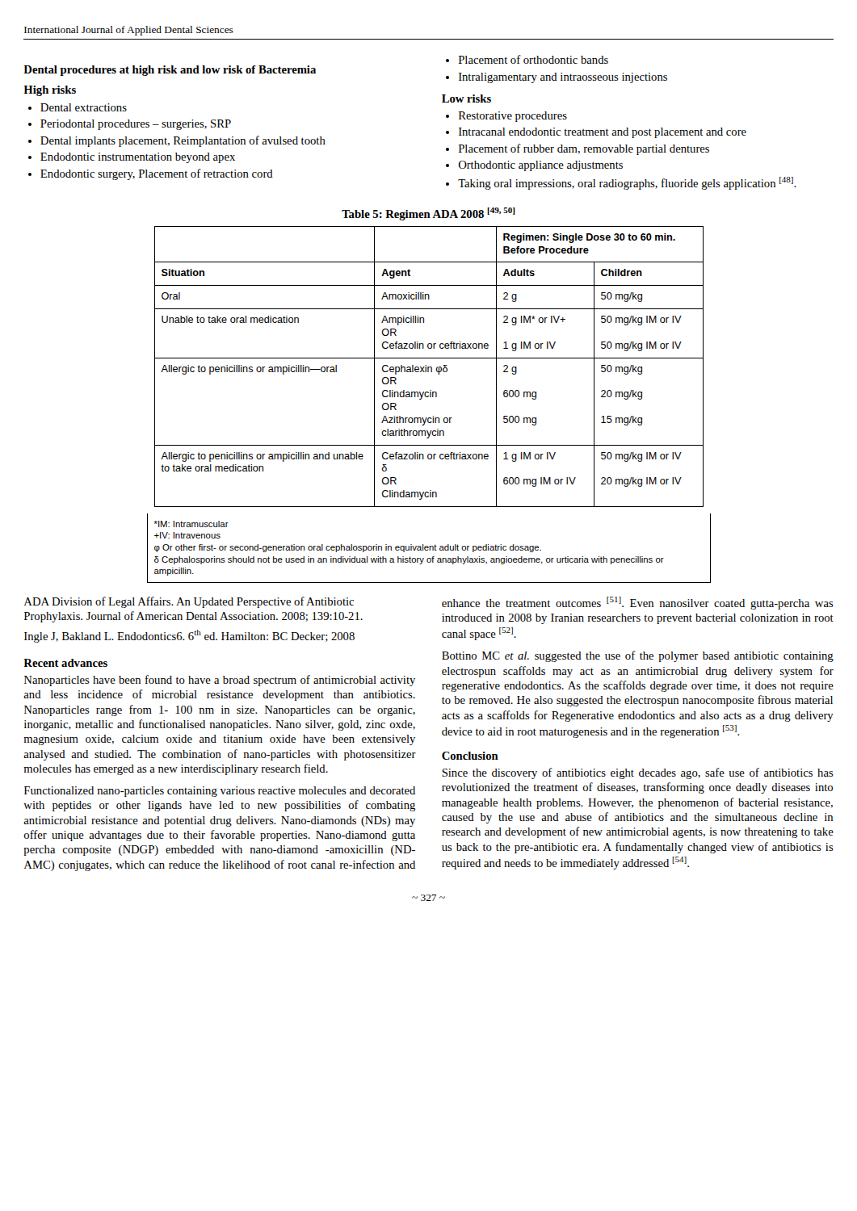International Journal of Applied Dental Sciences
Dental procedures at high risk and low risk of Bacteremia
High risks
Dental extractions
Periodontal procedures – surgeries, SRP
Dental implants placement, Reimplantation of avulsed tooth
Endodontic instrumentation beyond apex
Endodontic surgery, Placement of retraction cord
Placement of orthodontic bands
Intraligamentary and intraosseous injections
Low risks
Restorative procedures
Intracanal endodontic treatment and post placement and core
Placement of rubber dam, removable partial dentures
Orthodontic appliance adjustments
Taking oral impressions, oral radiographs, fluoride gels application [48].
Table 5: Regimen ADA 2008 [49, 50]
| | | Regimen: Single Dose 30 to 60 min. Before Procedure |
| --- | --- | --- |
| Situation | Agent | Adults | Children |
| Oral | Amoxicillin | 2 g | 50 mg/kg |
| Unable to take oral medication | Ampicillin OR Cefazolin or ceftriaxone | 2 g IM* or IV+ 1 g IM or IV | 50 mg/kg IM or IV 50 mg/kg IM or IV |
| Allergic to penicillins or ampicillin—oral | Cephalexin φδ OR Clindamycin OR Azithromycin or clarithromycin | 2 g 600 mg 500 mg | 50 mg/kg 20 mg/kg 15 mg/kg |
| Allergic to penicillins or ampicillin and unable to take oral medication | Cefazolin or ceftriaxone δ OR Clindamycin | 1 g IM or IV 600 mg IM or IV | 50 mg/kg IM or IV 20 mg/kg IM or IV |
*IM: Intramuscular
+IV: Intravenous
φ Or other first- or second-generation oral cephalosporin in equivalent adult or pediatric dosage.
δ Cephalosporins should not be used in an individual with a history of anaphylaxis, angioedeme, or urticaria with penecillins or ampicillin.
ADA Division of Legal Affairs. An Updated Perspective of Antibiotic Prophylaxis. Journal of American Dental Association. 2008; 139:10-21.
Ingle J, Bakland L. Endodontics6. 6th ed. Hamilton: BC Decker; 2008
Recent advances
Nanoparticles have been found to have a broad spectrum of antimicrobial activity and less incidence of microbial resistance development than antibiotics. Nanoparticles range from 1- 100 nm in size. Nanoparticles can be organic, inorganic, metallic and functionalised nanopaticles. Nano silver, gold, zinc oxde, magnesium oxide, calcium oxide and titanium oxide have been extensively analysed and studied. The combination of nano-particles with photosensitizer molecules has emerged as a new interdisciplinary research field.
Functionalized nano-particles containing various reactive molecules and decorated with peptides or other ligands have led to new possibilities of combating antimicrobial resistance and potential drug delivers. Nano-diamonds (NDs) may offer unique advantages due to their favorable properties. Nano-diamond gutta percha composite (NDGP) embedded with nano-diamond -amoxicillin (ND-AMC) conjugates, which can reduce the likelihood of root canal re-infection and enhance the treatment outcomes [51]. Even nanosilver coated gutta-percha was introduced in 2008 by Iranian researchers to prevent bacterial colonization in root canal space [52].
Bottino MC et al. suggested the use of the polymer based antibiotic containing electrospun scaffolds may act as an antimicrobial drug delivery system for regenerative endodontics. As the scaffolds degrade over time, it does not require to be removed. He also suggested the electrospun nanocomposite fibrous material acts as a scaffolds for Regenerative endodontics and also acts as a drug delivery device to aid in root maturogenesis and in the regeneration [53].
Conclusion
Since the discovery of antibiotics eight decades ago, safe use of antibiotics has revolutionized the treatment of diseases, transforming once deadly diseases into manageable health problems. However, the phenomenon of bacterial resistance, caused by the use and abuse of antibiotics and the simultaneous decline in research and development of new antimicrobial agents, is now threatening to take us back to the pre-antibiotic era. A fundamentally changed view of antibiotics is required and needs to be immediately addressed [54].
~ 327 ~